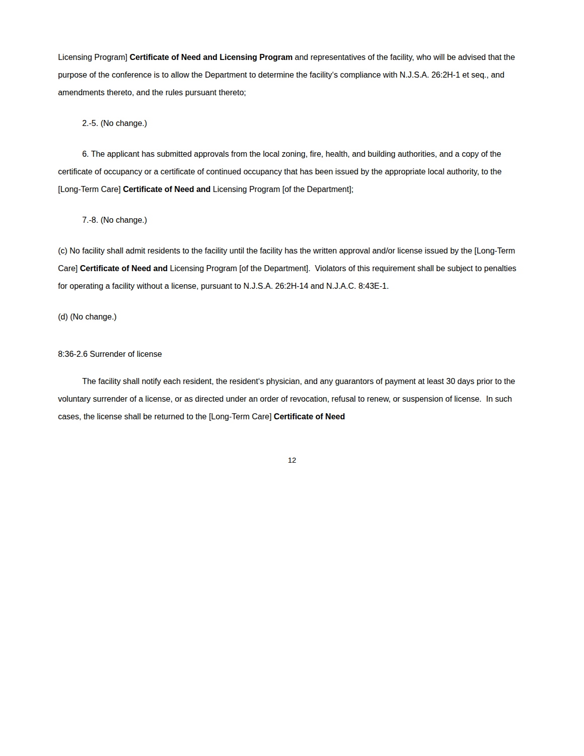Licensing Program] Certificate of Need and Licensing Program and representatives of the facility, who will be advised that the purpose of the conference is to allow the Department to determine the facility‘s compliance with N.J.S.A. 26:2H-1 et seq., and amendments thereto, and the rules pursuant thereto;
2.-5. (No change.)
6. The applicant has submitted approvals from the local zoning, fire, health, and building authorities, and a copy of the certificate of occupancy or a certificate of continued occupancy that has been issued by the appropriate local authority, to the [Long-Term Care] Certificate of Need and Licensing Program [of the Department];
7.-8. (No change.)
(c) No facility shall admit residents to the facility until the facility has the written approval and/or license issued by the [Long-Term Care] Certificate of Need and Licensing Program [of the Department]. Violators of this requirement shall be subject to penalties for operating a facility without a license, pursuant to N.J.S.A. 26:2H-14 and N.J.A.C. 8:43E-1.
(d) (No change.)
8:36-2.6 Surrender of license
The facility shall notify each resident, the resident‘s physician, and any guarantors of payment at least 30 days prior to the voluntary surrender of a license, or as directed under an order of revocation, refusal to renew, or suspension of license. In such cases, the license shall be returned to the [Long-Term Care] Certificate of Need
12